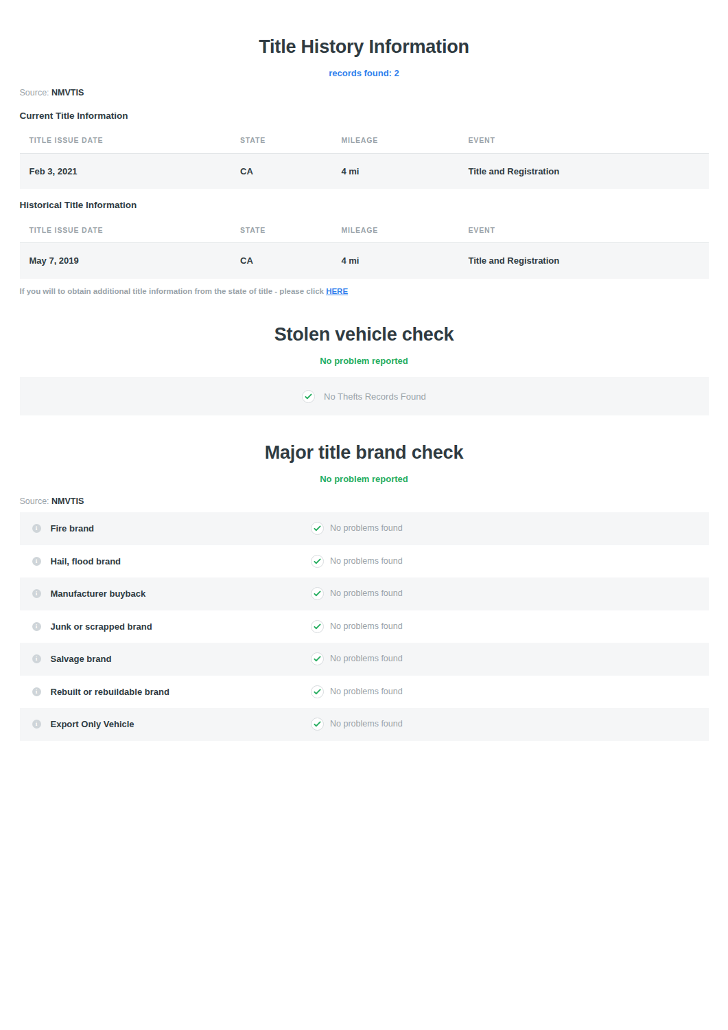Title History Information
records found: 2
Source: NMVTIS
Current Title Information
| Title issue date | State | Mileage | Event |
| --- | --- | --- | --- |
| Feb 3, 2021 | CA | 4 mi | Title and Registration |
Historical Title Information
| Title issue date | State | Mileage | Event |
| --- | --- | --- | --- |
| May 7, 2019 | CA | 4 mi | Title and Registration |
If you will to obtain additional title information from the state of title - please click HERE
Stolen vehicle check
No problem reported
No Thefts Records Found
Major title brand check
No problem reported
Source: NMVTIS
i Fire brand No problems found
i Hail, flood brand No problems found
i Manufacturer buyback No problems found
i Junk or scrapped brand No problems found
i Salvage brand No problems found
i Rebuilt or rebuildable brand No problems found
i Export Only Vehicle No problems found